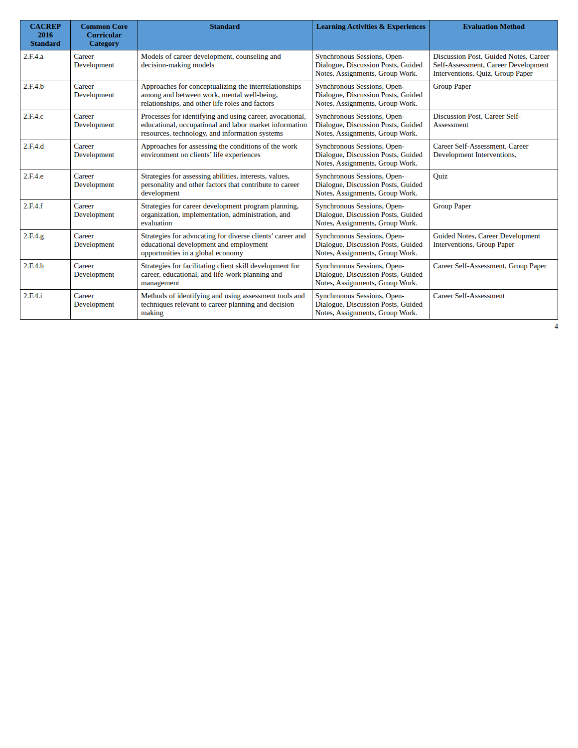| CACREP 2016 Standard | Common Core Curricular Category | Standard | Learning Activities & Experiences | Evaluation Method |
| --- | --- | --- | --- | --- |
| 2.F.4.a | Career Development | Models of career development, counseling and decision-making models | Synchronous Sessions, Open-Dialogue, Discussion Posts, Guided Notes, Assignments, Group Work. | Discussion Post, Guided Notes, Career Self-Assessment, Career Development Interventions, Quiz, Group Paper |
| 2.F.4.b | Career Development | Approaches for conceptualizing the interrelationships among and between work, mental well-being, relationships, and other life roles and factors | Synchronous Sessions, Open-Dialogue, Discussion Posts, Guided Notes, Assignments, Group Work. | Group Paper |
| 2.F.4.c | Career Development | Processes for identifying and using career, avocational, educational, occupational and labor market information resources, technology, and information systems | Synchronous Sessions, Open-Dialogue, Discussion Posts, Guided Notes, Assignments, Group Work. | Discussion Post, Career Self-Assessment |
| 2.F.4.d | Career Development | Approaches for assessing the conditions of the work environment on clients’ life experiences | Synchronous Sessions, Open-Dialogue, Discussion Posts, Guided Notes, Assignments, Group Work. | Career Self-Assessment, Career Development Interventions, |
| 2.F.4.e | Career Development | Strategies for assessing abilities, interests, values, personality and other factors that contribute to career development | Synchronous Sessions, Open-Dialogue, Discussion Posts, Guided Notes, Assignments, Group Work. | Quiz |
| 2.F.4.f | Career Development | Strategies for career development program planning, organization, implementation, administration, and evaluation | Synchronous Sessions, Open-Dialogue, Discussion Posts, Guided Notes, Assignments, Group Work. | Group Paper |
| 2.F.4.g | Career Development | Strategies for advocating for diverse clients’ career and educational development and employment opportunities in a global economy | Synchronous Sessions, Open-Dialogue, Discussion Posts, Guided Notes, Assignments, Group Work. | Guided Notes, Career Development Interventions, Group Paper |
| 2.F.4.h | Career Development | Strategies for facilitating client skill development for career, educational, and life-work planning and management | Synchronous Sessions, Open-Dialogue, Discussion Posts, Guided Notes, Assignments, Group Work. | Career Self-Assessment, Group Paper |
| 2.F.4.i | Career Development | Methods of identifying and using assessment tools and techniques relevant to career planning and decision making | Synchronous Sessions, Open-Dialogue, Discussion Posts, Guided Notes, Assignments, Group Work. | Career Self-Assessment |
4